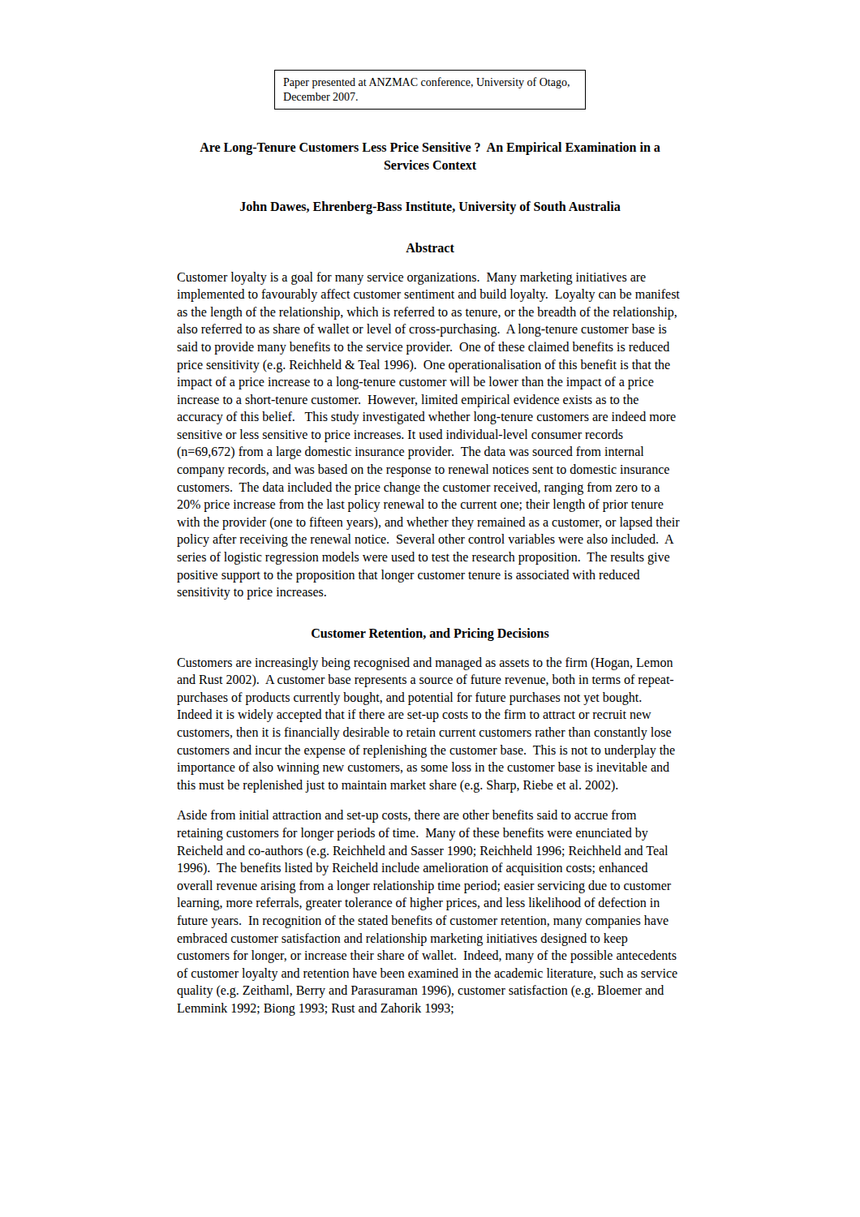Paper presented at ANZMAC conference, University of Otago,
December 2007.
Are Long-Tenure Customers Less Price Sensitive ? An Empirical Examination in a Services Context
John Dawes, Ehrenberg-Bass Institute, University of South Australia
Abstract
Customer loyalty is a goal for many service organizations. Many marketing initiatives are implemented to favourably affect customer sentiment and build loyalty. Loyalty can be manifest as the length of the relationship, which is referred to as tenure, or the breadth of the relationship, also referred to as share of wallet or level of cross-purchasing. A long-tenure customer base is said to provide many benefits to the service provider. One of these claimed benefits is reduced price sensitivity (e.g. Reichheld & Teal 1996). One operationalisation of this benefit is that the impact of a price increase to a long-tenure customer will be lower than the impact of a price increase to a short-tenure customer. However, limited empirical evidence exists as to the accuracy of this belief. This study investigated whether long-tenure customers are indeed more sensitive or less sensitive to price increases. It used individual-level consumer records (n=69,672) from a large domestic insurance provider. The data was sourced from internal company records, and was based on the response to renewal notices sent to domestic insurance customers. The data included the price change the customer received, ranging from zero to a 20% price increase from the last policy renewal to the current one; their length of prior tenure with the provider (one to fifteen years), and whether they remained as a customer, or lapsed their policy after receiving the renewal notice. Several other control variables were also included. A series of logistic regression models were used to test the research proposition. The results give positive support to the proposition that longer customer tenure is associated with reduced sensitivity to price increases.
Customer Retention, and Pricing Decisions
Customers are increasingly being recognised and managed as assets to the firm (Hogan, Lemon and Rust 2002). A customer base represents a source of future revenue, both in terms of repeat-purchases of products currently bought, and potential for future purchases not yet bought. Indeed it is widely accepted that if there are set-up costs to the firm to attract or recruit new customers, then it is financially desirable to retain current customers rather than constantly lose customers and incur the expense of replenishing the customer base. This is not to underplay the importance of also winning new customers, as some loss in the customer base is inevitable and this must be replenished just to maintain market share (e.g. Sharp, Riebe et al. 2002).
Aside from initial attraction and set-up costs, there are other benefits said to accrue from retaining customers for longer periods of time. Many of these benefits were enunciated by Reicheld and co-authors (e.g. Reichheld and Sasser 1990; Reichheld 1996; Reichheld and Teal 1996). The benefits listed by Reicheld include amelioration of acquisition costs; enhanced overall revenue arising from a longer relationship time period; easier servicing due to customer learning, more referrals, greater tolerance of higher prices, and less likelihood of defection in future years. In recognition of the stated benefits of customer retention, many companies have embraced customer satisfaction and relationship marketing initiatives designed to keep customers for longer, or increase their share of wallet. Indeed, many of the possible antecedents of customer loyalty and retention have been examined in the academic literature, such as service quality (e.g. Zeithaml, Berry and Parasuraman 1996), customer satisfaction (e.g. Bloemer and Lemmink 1992; Biong 1993; Rust and Zahorik 1993;